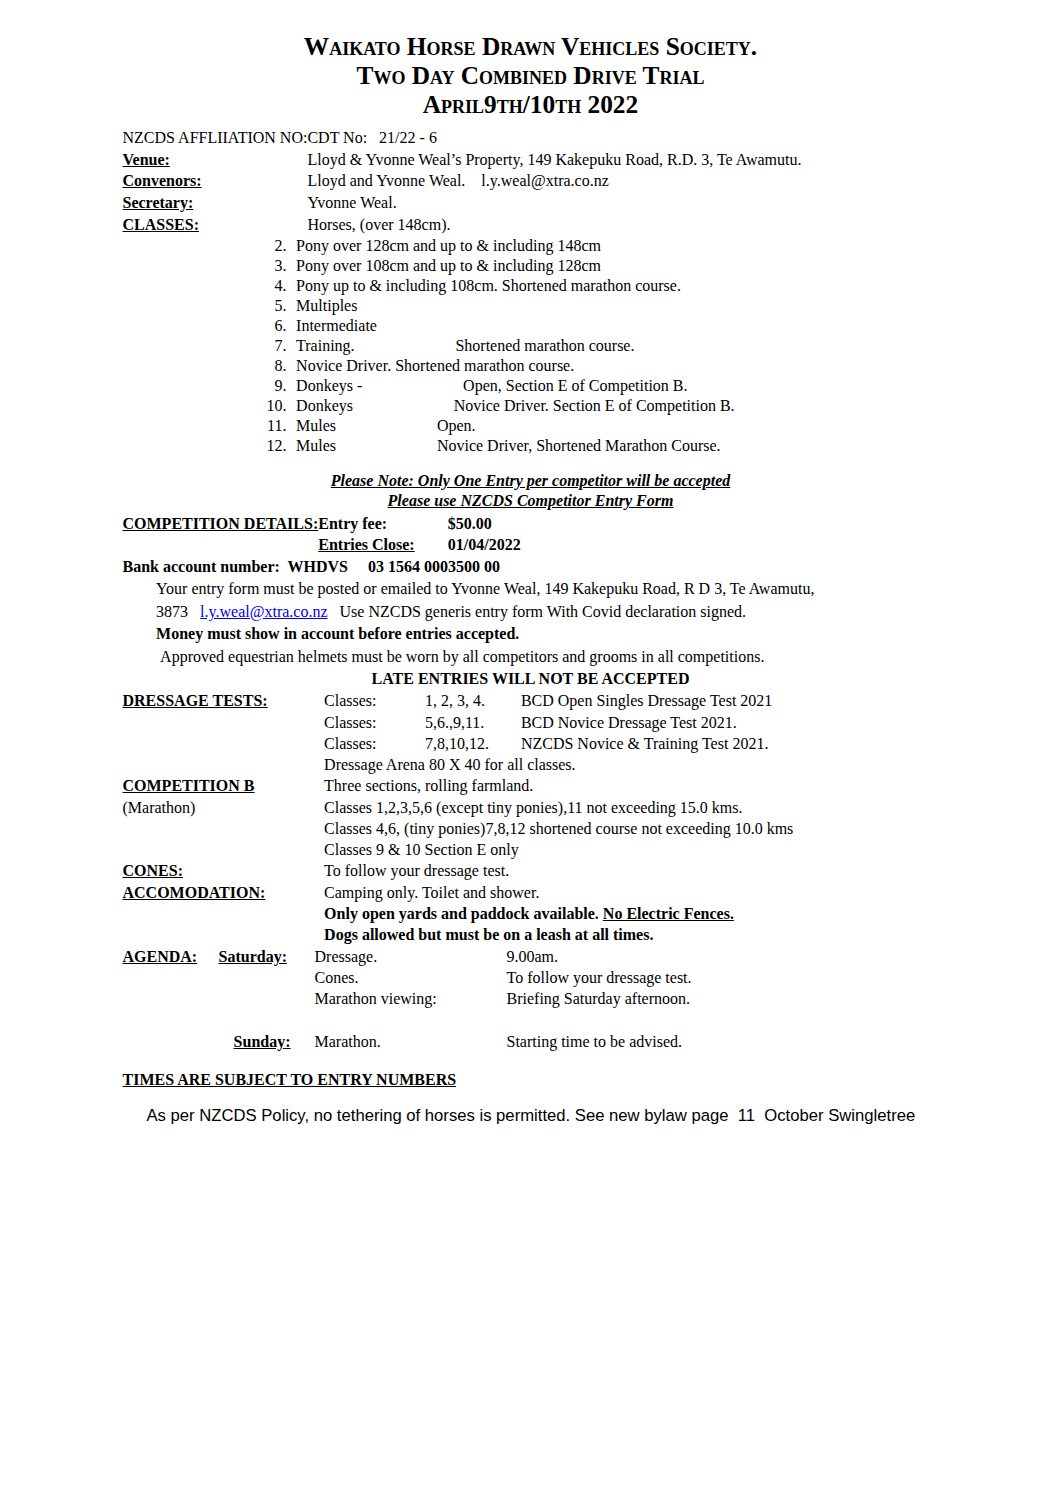Waikato Horse Drawn Vehicles Society.
Two Day Combined Drive Trial
April9th/10th 2022
| NZCDS AFFLIIATION NO: | CDT No: 21/22 - 6 |
| Venue: | Lloyd & Yvonne Weal’s Property, 149 Kakepuku Road, R.D. 3, Te Awamutu. |
| Convenors: | Lloyd and Yvonne Weal. l.y.weal@xtra.co.nz |
| Secretary: | Yvonne Weal. |
| CLASSES: | Horses, (over 148cm). |
Pony over 128cm and up to & including 148cm
Pony over 108cm and up to & including 128cm
Pony up to & including 108cm. Shortened marathon course.
Multiples
Intermediate
Training. Shortened marathon course.
Novice Driver. Shortened marathon course.
Donkeys - Open, Section E of Competition B.
Donkeys Novice Driver. Section E of Competition B.
Mules Open.
Mules Novice Driver, Shortened Marathon Course.
Please Note: Only One Entry per competitor will be accepted
Please use NZCDS Competitor Entry Form
| COMPETITION DETAILS: | Entry fee: | $50.00 |
| | Entries Close: | 01/04/2022 |
Bank account number: WHDVS 03 1564 0003500 00
Your entry form must be posted or emailed to Yvonne Weal, 149 Kakepuku Road, R D 3, Te Awamutu,
3873 l.y.weal@xtra.co.nz Use NZCDS generis entry form With Covid declaration signed.
Money must show in account before entries accepted.
Approved equestrian helmets must be worn by all competitors and grooms in all competitions.
LATE ENTRIES WILL NOT BE ACCEPTED
| DRESSAGE TESTS: | Classes: | 1, 2, 3, 4. | BCD Open Singles Dressage Test 2021 |
| | Classes: | 5,6.,9,11. | BCD Novice Dressage Test 2021. |
| | Classes: | 7,8,10,12. | NZCDS Novice & Training Test 2021. |
| | Dressage Arena 80 X 40 for all classes. |
| COMPETITION B | Three sections, rolling farmland. |
| (Marathon) | Classes 1,2,3,5,6 (except tiny ponies),11 not exceeding 15.0 kms. |
| | Classes 4,6, (tiny ponies)7,8,12 shortened course not exceeding 10.0 kms |
| | Classes 9 & 10 Section E only |
| CONES: | To follow your dressage test. |
| ACCOMODATION: | Camping only. Toilet and shower. |
| | Only open yards and paddock available. No Electric Fences. |
| | Dogs allowed but must be on a leash at all times. |
| AGENDA: | Saturday: | Dressage. | 9.00am. |
| | | Cones. | To follow your dressage test. |
| | | Marathon viewing: | Briefing Saturday afternoon. |
| | Sunday: | Marathon. | Starting time to be advised. |
TIMES ARE SUBJECT TO ENTRY NUMBERS
As per NZCDS Policy, no tethering of horses is permitted. See new bylaw page 11 October Swingletree